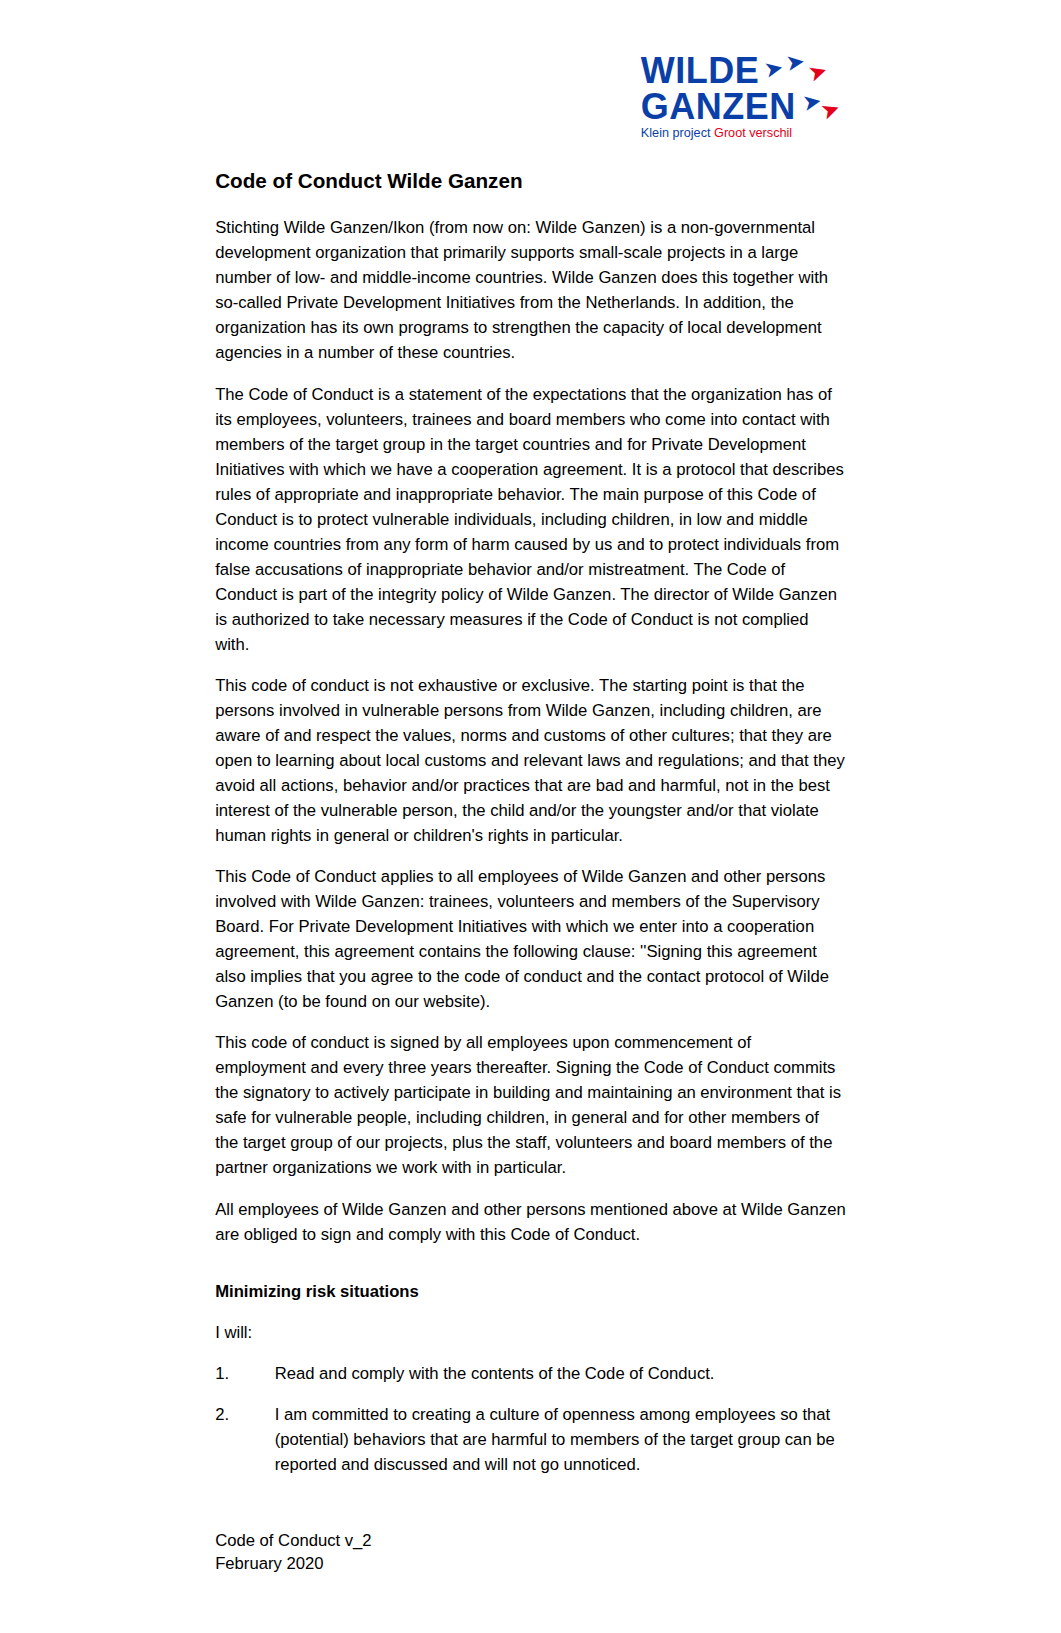WILDE ➤ ➤ ➤
GANZEN ➤ ➤
Klein project Groot verschil
Code of Conduct Wilde Ganzen
Stichting Wilde Ganzen/Ikon (from now on: Wilde Ganzen) is a non-governmental development organization that primarily supports small-scale projects in a large number of low- and middle-income countries. Wilde Ganzen does this together with so-called Private Development Initiatives from the Netherlands. In addition, the organization has its own programs to strengthen the capacity of local development agencies in a number of these countries.
The Code of Conduct is a statement of the expectations that the organization has of its employees, volunteers, trainees and board members who come into contact with members of the target group in the target countries and for Private Development Initiatives with which we have a cooperation agreement. It is a protocol that describes rules of appropriate and inappropriate behavior. The main purpose of this Code of Conduct is to protect vulnerable individuals, including children, in low and middle income countries from any form of harm caused by us and to protect individuals from false accusations of inappropriate behavior and/or mistreatment. The Code of Conduct is part of the integrity policy of Wilde Ganzen. The director of Wilde Ganzen is authorized to take necessary measures if the Code of Conduct is not complied with.
This code of conduct is not exhaustive or exclusive. The starting point is that the persons involved in vulnerable persons from Wilde Ganzen, including children, are aware of and respect the values, norms and customs of other cultures; that they are open to learning about local customs and relevant laws and regulations; and that they avoid all actions, behavior and/or practices that are bad and harmful, not in the best interest of the vulnerable person, the child and/or the youngster and/or that violate human rights in general or children's rights in particular.
This Code of Conduct applies to all employees of Wilde Ganzen and other persons involved with Wilde Ganzen: trainees, volunteers and members of the Supervisory Board. For Private Development Initiatives with which we enter into a cooperation agreement, this agreement contains the following clause: ''Signing this agreement also implies that you agree to the code of conduct and the contact protocol of Wilde Ganzen (to be found on our website).
This code of conduct is signed by all employees upon commencement of employment and every three years thereafter. Signing the Code of Conduct commits the signatory to actively participate in building and maintaining an environment that is safe for vulnerable people, including children, in general and for other members of the target group of our projects, plus the staff, volunteers and board members of the partner organizations we work with in particular.
All employees of Wilde Ganzen and other persons mentioned above at Wilde Ganzen are obliged to sign and comply with this Code of Conduct.
Minimizing risk situations
I will:
1. Read and comply with the contents of the Code of Conduct.
2. I am committed to creating a culture of openness among employees so that (potential) behaviors that are harmful to members of the target group can be reported and discussed and will not go unnoticed.
Code of Conduct v_2
February 2020